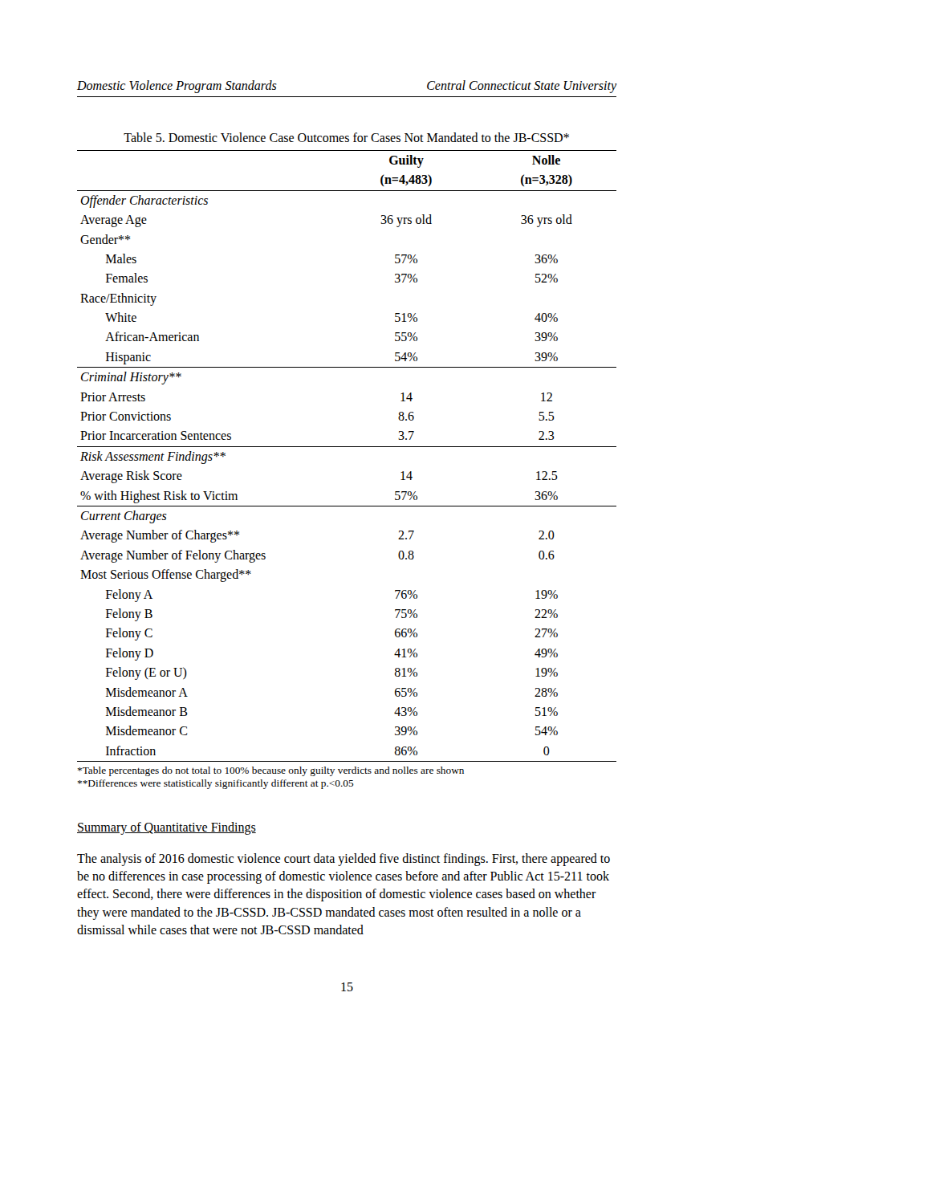Domestic Violence Program Standards Central Connecticut State University
Table 5. Domestic Violence Case Outcomes for Cases Not Mandated to the JB-CSSD*
| | Guilty | Nolle |
| --- | --- | --- |
| | (n=4,483) | (n=3,328) |
| Offender Characteristics | | |
| Average Age | 36 yrs old | 36 yrs old |
| Gender** | | |
| Males | 57% | 36% |
| Females | 37% | 52% |
| Race/Ethnicity | | |
| White | 51% | 40% |
| African-American | 55% | 39% |
| Hispanic | 54% | 39% |
| Criminal History** | | |
| Prior Arrests | 14 | 12 |
| Prior Convictions | 8.6 | 5.5 |
| Prior Incarceration Sentences | 3.7 | 2.3 |
| Risk Assessment Findings** | | |
| Average Risk Score | 14 | 12.5 |
| % with Highest Risk to Victim | 57% | 36% |
| Current Charges | | |
| Average Number of Charges** | 2.7 | 2.0 |
| Average Number of Felony Charges | 0.8 | 0.6 |
| Most Serious Offense Charged** | | |
| Felony A | 76% | 19% |
| Felony B | 75% | 22% |
| Felony C | 66% | 27% |
| Felony D | 41% | 49% |
| Felony (E or U) | 81% | 19% |
| Misdemeanor A | 65% | 28% |
| Misdemeanor B | 43% | 51% |
| Misdemeanor C | 39% | 54% |
| Infraction | 86% | 0 |
*Table percentages do not total to 100% because only guilty verdicts and nolles are shown
**Differences were statistically significantly different at p.<0.05
Summary of Quantitative Findings
The analysis of 2016 domestic violence court data yielded five distinct findings. First, there appeared to be no differences in case processing of domestic violence cases before and after Public Act 15-211 took effect. Second, there were differences in the disposition of domestic violence cases based on whether they were mandated to the JB-CSSD. JB-CSSD mandated cases most often resulted in a nolle or a dismissal while cases that were not JB-CSSD mandated
15